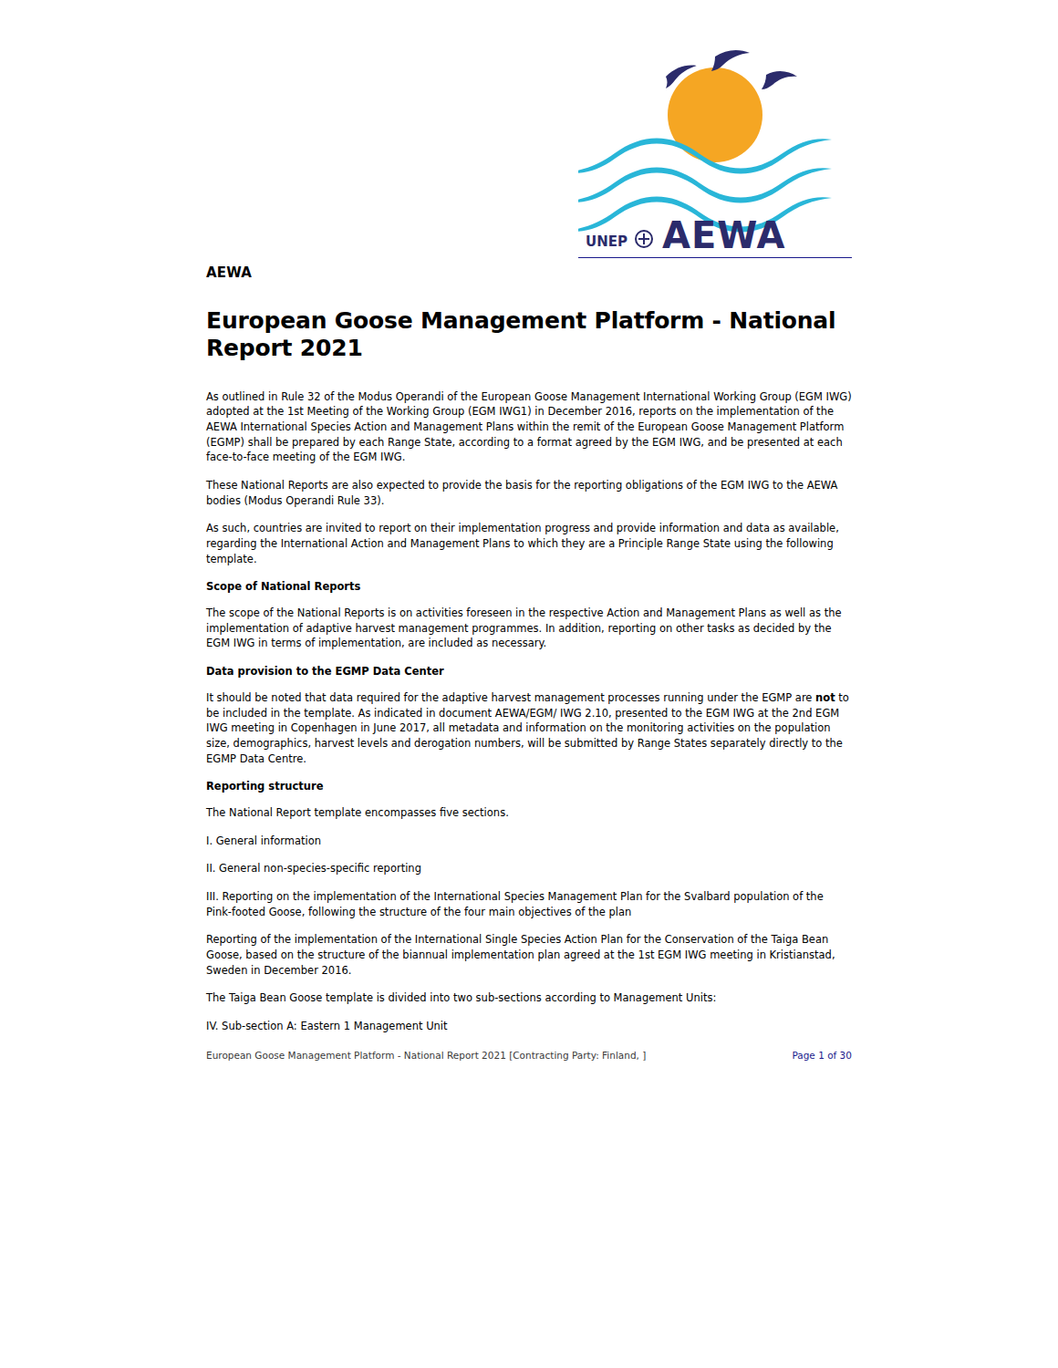UNEP AEWA
AEWA
European Goose Management Platform - National Report 2021
As outlined in Rule 32 of the Modus Operandi of the European Goose Management International Working Group (EGM IWG) adopted at the 1st Meeting of the Working Group (EGM IWG1) in December 2016, reports on the implementation of the AEWA International Species Action and Management Plans within the remit of the European Goose Management Platform (EGMP) shall be prepared by each Range State, according to a format agreed by the EGM IWG, and be presented at each face-to-face meeting of the EGM IWG.
These National Reports are also expected to provide the basis for the reporting obligations of the EGM IWG to the AEWA bodies (Modus Operandi Rule 33).
As such, countries are invited to report on their implementation progress and provide information and data as available, regarding the International Action and Management Plans to which they are a Principle Range State using the following template.
Scope of National Reports
The scope of the National Reports is on activities foreseen in the respective Action and Management Plans as well as the implementation of adaptive harvest management programmes. In addition, reporting on other tasks as decided by the EGM IWG in terms of implementation, are included as necessary.
Data provision to the EGMP Data Center
It should be noted that data required for the adaptive harvest management processes running under the EGMP are not to be included in the template. As indicated in document AEWA/EGM/ IWG 2.10, presented to the EGM IWG at the 2nd EGM IWG meeting in Copenhagen in June 2017, all metadata and information on the monitoring activities on the population size, demographics, harvest levels and derogation numbers, will be submitted by Range States separately directly to the EGMP Data Centre.
Reporting structure
The National Report template encompasses five sections.
I. General information
II. General non-species-specific reporting
III. Reporting on the implementation of the International Species Management Plan for the Svalbard population of the Pink-footed Goose, following the structure of the four main objectives of the plan
Reporting of the implementation of the International Single Species Action Plan for the Conservation of the Taiga Bean Goose, based on the structure of the biannual implementation plan agreed at the 1st EGM IWG meeting in Kristianstad, Sweden in December 2016.
The Taiga Bean Goose template is divided into two sub-sections according to Management Units:
IV. Sub-section A: Eastern 1 Management Unit
European Goose Management Platform - National Report 2021 [Contracting Party: Finland, ] Page 1 of 30